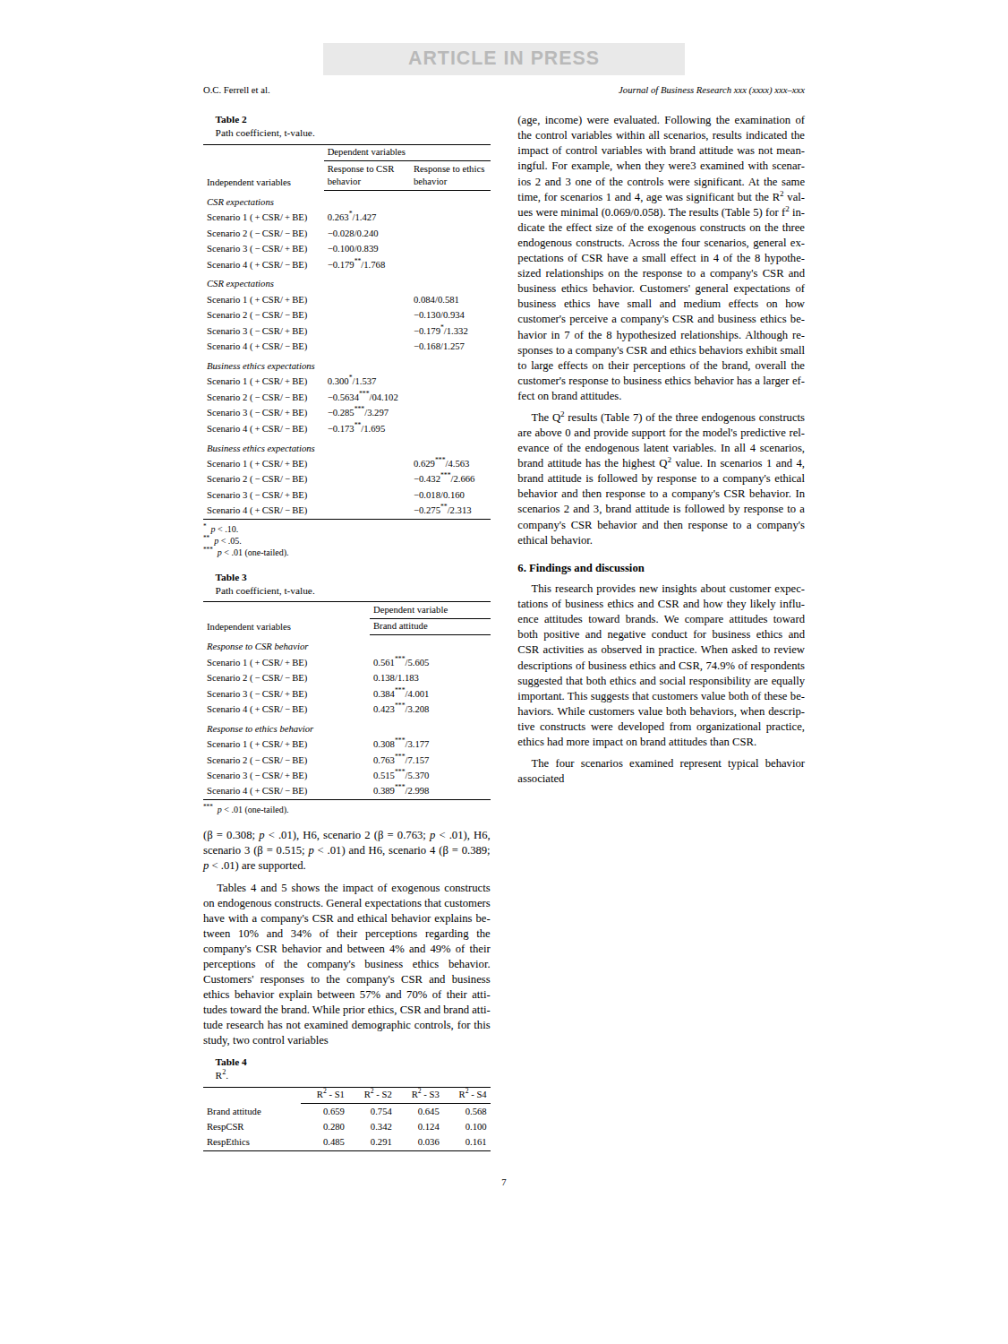ARTICLE IN PRESS
O.C. Ferrell et al.
Journal of Business Research xxx (xxxx) xxx–xxx
Table 2
Path coefficient, t-value.
| Independent variables | Dependent variables |
| --- | --- |
| Response to CSR behavior | Response to ethics behavior |
| CSR expectations |
| Scenario 1 ( + CSR/ + BE) | 0.263 * /1.427 | |
| Scenario 2 ( − CSR/ − BE) | −0.028/0.240 | |
| Scenario 3 ( − CSR/ + BE) | −0.100/0.839 | |
| Scenario 4 ( + CSR/ − BE) | −0.179 ** /1.768 | |
| CSR expectations |
| Scenario 1 ( + CSR/ + BE) | | 0.084/0.581 |
| Scenario 2 ( − CSR/ − BE) | | −0.130/0.934 |
| Scenario 3 ( − CSR/ + BE) | | −0.179 * /1.332 |
| Scenario 4 ( + CSR/ − BE) | | −0.168/1.257 |
| Business ethics expectations |
| Scenario 1 ( + CSR/ + BE) | 0.300 * /1.537 | |
| Scenario 2 ( − CSR/ − BE) | −0.5634 *** /04.102 | |
| Scenario 3 ( − CSR/ + BE) | −0.285 *** /3.297 | |
| Scenario 4 ( + CSR/ − BE) | −0.173 ** /1.695 | |
| Business ethics expectations |
| Scenario 1 ( + CSR/ + BE) | | 0.629 *** /4.563 |
| Scenario 2 ( − CSR/ − BE) | | −0.432 *** /2.666 |
| Scenario 3 ( − CSR/ + BE) | | −0.018/0.160 |
| Scenario 4 ( + CSR/ − BE) | | −0.275 ** /2.313 |
* p < .10.
** p < .05.
*** p < .01 (one-tailed).
Table 3
Path coefficient, t-value.
| Independent variables | Dependent variable |
| --- | --- |
| Brand attitude |
| Response to CSR behavior |
| Scenario 1 ( + CSR/ + BE) | 0.561 *** /5.605 |
| Scenario 2 ( − CSR/ − BE) | 0.138/1.183 |
| Scenario 3 ( − CSR/ + BE) | 0.384 *** /4.001 |
| Scenario 4 ( + CSR/ − BE) | 0.423 *** /3.208 |
| Response to ethics behavior |
| Scenario 1 ( + CSR/ + BE) | 0.308 *** /3.177 |
| Scenario 2 ( − CSR/ − BE) | 0.763 *** /7.157 |
| Scenario 3 ( − CSR/ + BE) | 0.515 *** /5.370 |
| Scenario 4 ( + CSR/ − BE) | 0.389 *** /2.998 |
*** p < .01 (one-tailed).
(β = 0.308; p < .01), H6, scenario 2 (β = 0.763; p < .01), H6, scenario 3 (β = 0.515; p < .01) and H6, scenario 4 (β = 0.389; p < .01) are supported.
Tables 4 and 5 shows the impact of exogenous constructs on endogenous constructs. General expectations that customers have with a company's CSR and ethical behavior explains between 10% and 34% of their perceptions regarding the company's CSR behavior and between 4% and 49% of their perceptions of the company's business ethics behavior. Customers' responses to the company's CSR and business ethics behavior explain between 57% and 70% of their attitudes toward the brand. While prior ethics, CSR and brand attitude research has not examined demographic controls, for this study, two control variables
Table 4
R2.
| | R 2 - S1 | R 2 - S2 | R 2 - S3 | R 2 - S4 |
| --- | --- | --- | --- | --- |
| Brand attitude | 0.659 | 0.754 | 0.645 | 0.568 |
| RespCSR | 0.280 | 0.342 | 0.124 | 0.100 |
| RespEthics | 0.485 | 0.291 | 0.036 | 0.161 |
(age, income) were evaluated. Following the examination of the control variables within all scenarios, results indicated the impact of control variables with brand attitude was not meaningful. For example, when they were3 examined with scenarios 2 and 3 one of the controls were significant. At the same time, for scenarios 1 and 4, age was significant but the R2 values were minimal (0.069/0.058). The results (Table 5) for f2 indicate the effect size of the exogenous constructs on the three endogenous constructs. Across the four scenarios, general expectations of CSR have a small effect in 4 of the 8 hypothesized relationships on the response to a company's CSR and business ethics behavior. Customers' general expectations of business ethics have small and medium effects on how customer's perceive a company's CSR and business ethics behavior in 7 of the 8 hypothesized relationships. Although responses to a company's CSR and ethics behaviors exhibit small to large effects on their perceptions of the brand, overall the customer's response to business ethics behavior has a larger effect on brand attitudes.
The Q2 results (Table 7) of the three endogenous constructs are above 0 and provide support for the model's predictive relevance of the endogenous latent variables. In all 4 scenarios, brand attitude has the highest Q2 value. In scenarios 1 and 4, brand attitude is followed by response to a company's ethical behavior and then response to a company's CSR behavior. In scenarios 2 and 3, brand attitude is followed by response to a company's CSR behavior and then response to a company's ethical behavior.
6. Findings and discussion
This research provides new insights about customer expectations of business ethics and CSR and how they likely influence attitudes toward brands. We compare attitudes toward both positive and negative conduct for business ethics and CSR activities as observed in practice. When asked to review descriptions of business ethics and CSR, 74.9% of respondents suggested that both ethics and social responsibility are equally important. This suggests that customers value both of these behaviors. While customers value both behaviors, when descriptive constructs were developed from organizational practice, ethics had more impact on brand attitudes than CSR.
The four scenarios examined represent typical behavior associated
7